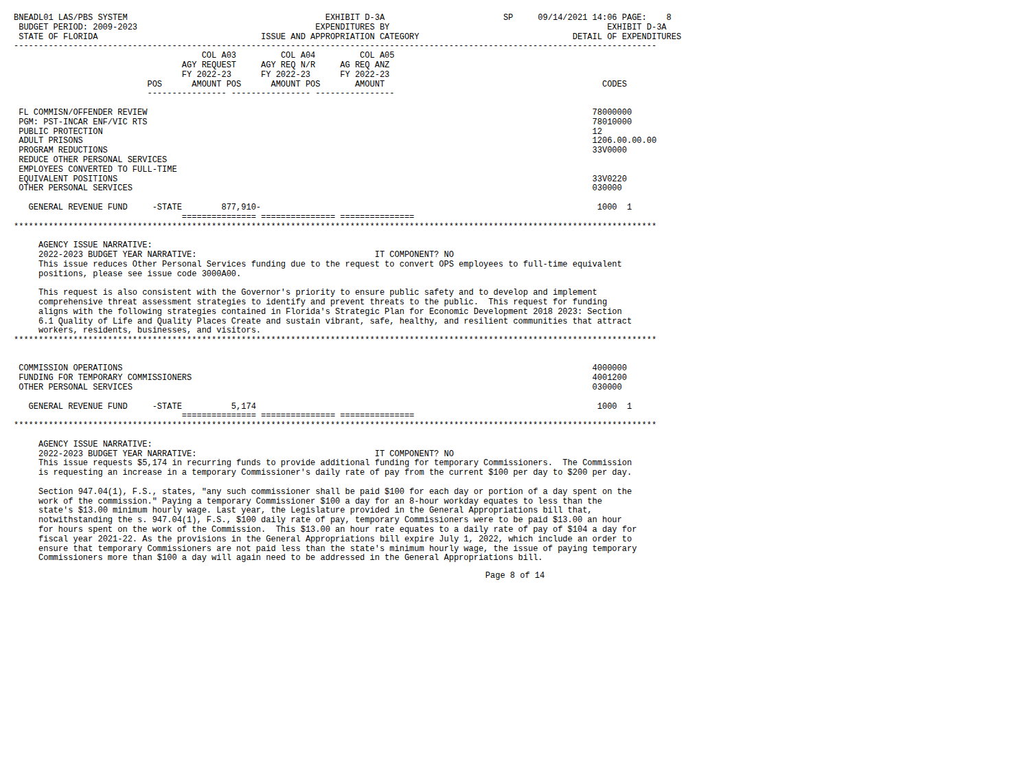BNEADL01 LAS/PBS SYSTEM                                        EXHIBIT D-3A                        SP     09/14/2021 14:06 PAGE:    8
 BUDGET PERIOD: 2009-2023                                    EXPENDITURES BY                                            EXHIBIT D-3A
 STATE OF FLORIDA                                 ISSUE AND APPROPRIATION CATEGORY                               DETAIL OF EXPENDITURES
----------------------------------------------------------------------------------------------------------------------------------
                                      COL A03         COL A04         COL A05
                                  AGY REQUEST     AGY REQ N/R     AG REQ ANZ
                                  FY 2022-23      FY 2022-23      FY 2022-23
                           POS      AMOUNT POS      AMOUNT POS       AMOUNT                                            CODES
                           ---------------- ---------------- ----------------

 FL COMMISN/OFFENDER REVIEW                                                                                          78000000
 PGM: PST-INCAR ENF/VIC RTS                                                                                          78010000
 PUBLIC PROTECTION                                                                                                   12
 ADULT PRISONS                                                                                                       1206.00.00.00
 PROGRAM REDUCTIONS                                                                                                  33V0000
 REDUCE OTHER PERSONAL SERVICES
 EMPLOYEES CONVERTED TO FULL-TIME
 EQUIVALENT POSITIONS                                                                                                33V0220
 OTHER PERSONAL SERVICES                                                                                             030000

   GENERAL REVENUE FUND     -STATE        877,910-                                                                    1000  1
                                  =============== =============== ===============
**********************************************************************************************************************************

     AGENCY ISSUE NARRATIVE:
     2022-2023 BUDGET YEAR NARRATIVE:                                    IT COMPONENT? NO
     This issue reduces Other Personal Services funding due to the request to convert OPS employees to full-time equivalent
     positions, please see issue code 3000A00.

     This request is also consistent with the Governor's priority to ensure public safety and to develop and implement
     comprehensive threat assessment strategies to identify and prevent threats to the public.  This request for funding
     aligns with the following strategies contained in Florida's Strategic Plan for Economic Development 2018 2023: Section
     6.1 Quality of Life and Quality Places Create and sustain vibrant, safe, healthy, and resilient communities that attract
     workers, residents, businesses, and visitors.
**********************************************************************************************************************************


 COMMISSION OPERATIONS                                                                                               4000000
 FUNDING FOR TEMPORARY COMMISSIONERS                                                                                 4001200
 OTHER PERSONAL SERVICES                                                                                             030000

   GENERAL REVENUE FUND     -STATE          5,174                                                                     1000  1
                                  =============== =============== ===============
**********************************************************************************************************************************

     AGENCY ISSUE NARRATIVE:
     2022-2023 BUDGET YEAR NARRATIVE:                                    IT COMPONENT? NO
     This issue requests $5,174 in recurring funds to provide additional funding for temporary Commissioners.  The Commission
     is requesting an increase in a temporary Commissioner's daily rate of pay from the current $100 per day to $200 per day.

     Section 947.04(1), F.S., states, "any such commissioner shall be paid $100 for each day or portion of a day spent on the
     work of the commission." Paying a temporary Commissioner $100 a day for an 8-hour workday equates to less than the
     state's $13.00 minimum hourly wage. Last year, the Legislature provided in the General Appropriations bill that,
     notwithstanding the s. 947.04(1), F.S., $100 daily rate of pay, temporary Commissioners were to be paid $13.00 an hour
     for hours spent on the work of the Commission.  This $13.00 an hour rate equates to a daily rate of pay of $104 a day for
     fiscal year 2021-22. As the provisions in the General Appropriations bill expire July 1, 2022, which include an order to
     ensure that temporary Commissioners are not paid less than the state's minimum hourly wage, the issue of paying temporary
     Commissioners more than $100 a day will again need to be addressed in the General Appropriations bill.
Page 8 of 14